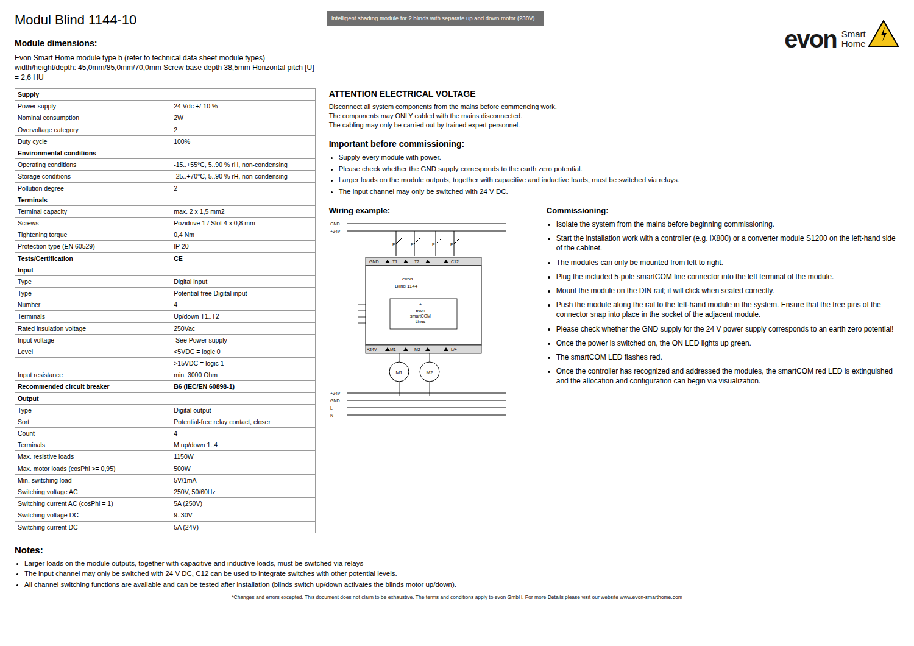Modul Blind 1144-10
Module dimensions:
Evon Smart Home module type b (refer to technical data sheet module types) width/height/depth: 45,0mm/85,0mm/70,0mm Screw base depth 38,5mm Horizontal pitch [U] = 2,6 HU
Intelligent shading module for 2 blinds with separate up and down motor (230V)
evon Smart
Home
| Supply |
| Power supply | 24 Vdc +/-10 % |
| Nominal consumption | 2W |
| Overvoltage category | 2 |
| Duty cycle | 100% |
| Environmental conditions |
| Operating conditions | -15..+55°C, 5..90 % rH, non-condensing |
| Storage conditions | -25..+70°C, 5..90 % rH, non-condensing |
| Pollution degree | 2 |
| Terminals |
| Terminal capacity | max. 2 x 1,5 mm2 |
| Screws | Pozidrive 1 / Slot 4 x 0,8 mm |
| Tightening torque | 0,4 Nm |
| Protection type (EN 60529) | IP 20 |
| Tests/Certification | CE |
| Input |
| Type | Digital input |
| Type | Potential-free Digital input |
| Number | 4 |
| Terminals | Up/down T1..T2 |
| Rated insulation voltage | 250Vac |
| Input voltage | See Power supply |
| Level | <5VDC = logic 0 |
| | >15VDC = logic 1 |
| Input resistance | min. 3000 Ohm |
| Recommended circuit breaker | B6 (IEC/EN 60898-1) |
| Output |
| Type | Digital output |
| Sort | Potential-free relay contact, closer |
| Count | 4 |
| Terminals | M up/down 1..4 |
| Max. resistive loads | 1150W |
| Max. motor loads (cosPhi >= 0,95) | 500W |
| Min. switching load | 5V/1mA |
| Switching voltage AC | 250V, 50/60Hz |
| Switching current AC (cosPhi = 1) | 5A (250V) |
| Switching voltage DC | 9..30V |
| Switching current DC | 5A (24V) |
ATTENTION ELECTRICAL VOLTAGE
Disconnect all system components from the mains before commencing work.
The components may ONLY cabled with the mains disconnected.
The cabling may only be carried out by trained expert personnel.
Important before commissioning:
Supply every module with power.
Please check whether the GND supply corresponds to the earth zero potential.
Larger loads on the module outputs, together with capacitive and inductive loads, must be switched via relays.
The input channel may only be switched with 24 V DC.
Wiring example:
GND +24V E E E E GND T1 T2 C12 evon Blind 1144 + evon smartCOM Lines +24V M1 M2 L/+ M1 M2 +24V GND L N
Commissioning:
Isolate the system from the mains before beginning commissioning.
Start the installation work with a controller (e.g. iX800) or a converter module S1200 on the left-hand side of the cabinet.
The modules can only be mounted from left to right.
Plug the included 5-pole smartCOM line connector into the left terminal of the module.
Mount the module on the DIN rail; it will click when seated correctly.
Push the module along the rail to the left-hand module in the system. Ensure that the free pins of the connector snap into place in the socket of the adjacent module.
Please check whether the GND supply for the 24 V power supply corresponds to an earth zero potential!
Once the power is switched on, the ON LED lights up green.
The smartCOM LED flashes red.
Once the controller has recognized and addressed the modules, the smartCOM red LED is extinguished and the allocation and configuration can begin via visualization.
Notes:
Larger loads on the module outputs, together with capacitive and inductive loads, must be switched via relays
The input channel may only be switched with 24 V DC, C12 can be used to integrate switches with other potential levels.
All channel switching functions are available and can be tested after installation (blinds switch up/down activates the blinds motor up/down).
*Changes and errors excepted. This document does not claim to be exhaustive. The terms and conditions apply to evon GmbH. For more Details please visit our website www.evon-smarthome.com